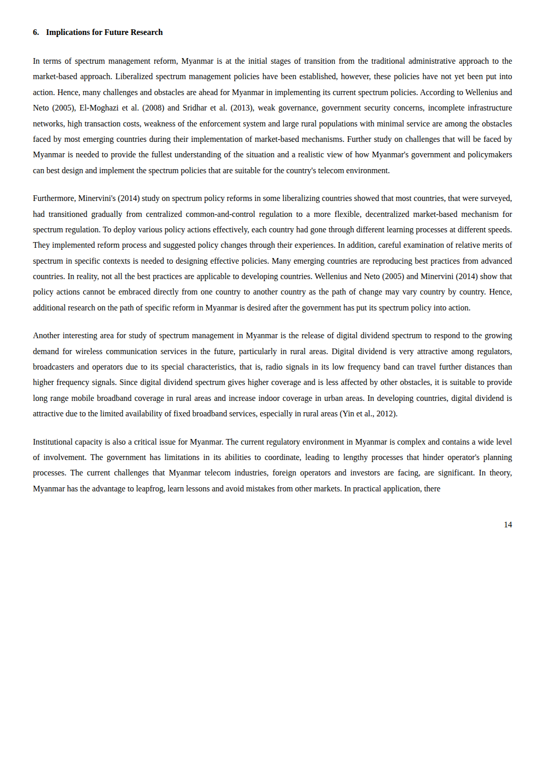6. Implications for Future Research
In terms of spectrum management reform, Myanmar is at the initial stages of transition from the traditional administrative approach to the market-based approach. Liberalized spectrum management policies have been established, however, these policies have not yet been put into action. Hence, many challenges and obstacles are ahead for Myanmar in implementing its current spectrum policies. According to Wellenius and Neto (2005), El-Moghazi et al. (2008) and Sridhar et al. (2013), weak governance, government security concerns, incomplete infrastructure networks, high transaction costs, weakness of the enforcement system and large rural populations with minimal service are among the obstacles faced by most emerging countries during their implementation of market-based mechanisms. Further study on challenges that will be faced by Myanmar is needed to provide the fullest understanding of the situation and a realistic view of how Myanmar's government and policymakers can best design and implement the spectrum policies that are suitable for the country's telecom environment.
Furthermore, Minervini's (2014) study on spectrum policy reforms in some liberalizing countries showed that most countries, that were surveyed, had transitioned gradually from centralized common-and-control regulation to a more flexible, decentralized market-based mechanism for spectrum regulation. To deploy various policy actions effectively, each country had gone through different learning processes at different speeds. They implemented reform process and suggested policy changes through their experiences. In addition, careful examination of relative merits of spectrum in specific contexts is needed to designing effective policies. Many emerging countries are reproducing best practices from advanced countries. In reality, not all the best practices are applicable to developing countries. Wellenius and Neto (2005) and Minervini (2014) show that policy actions cannot be embraced directly from one country to another country as the path of change may vary country by country. Hence, additional research on the path of specific reform in Myanmar is desired after the government has put its spectrum policy into action.
Another interesting area for study of spectrum management in Myanmar is the release of digital dividend spectrum to respond to the growing demand for wireless communication services in the future, particularly in rural areas. Digital dividend is very attractive among regulators, broadcasters and operators due to its special characteristics, that is, radio signals in its low frequency band can travel further distances than higher frequency signals. Since digital dividend spectrum gives higher coverage and is less affected by other obstacles, it is suitable to provide long range mobile broadband coverage in rural areas and increase indoor coverage in urban areas. In developing countries, digital dividend is attractive due to the limited availability of fixed broadband services, especially in rural areas (Yin et al., 2012).
Institutional capacity is also a critical issue for Myanmar. The current regulatory environment in Myanmar is complex and contains a wide level of involvement. The government has limitations in its abilities to coordinate, leading to lengthy processes that hinder operator's planning processes. The current challenges that Myanmar telecom industries, foreign operators and investors are facing, are significant. In theory, Myanmar has the advantage to leapfrog, learn lessons and avoid mistakes from other markets. In practical application, there
14